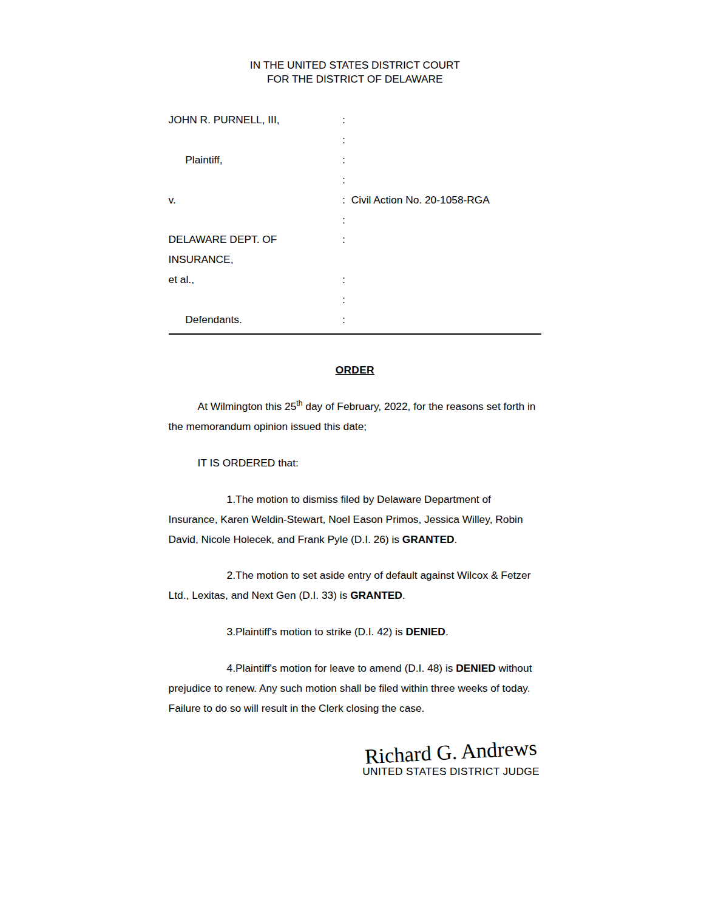IN THE UNITED STATES DISTRICT COURT
FOR THE DISTRICT OF DELAWARE
| JOHN R. PURNELL, III, | : | |
| | : | |
| Plaintiff, | : | |
| | : | |
| v. | : | Civil Action No. 20-1058-RGA |
| | : | |
| DELAWARE DEPT. OF INSURANCE, | : | |
| et al., | : | |
| | : | |
| Defendants. | : | |
ORDER
At Wilmington this 25th day of February, 2022, for the reasons set forth in the memorandum opinion issued this date;
IT IS ORDERED that:
1. The motion to dismiss filed by Delaware Department of Insurance, Karen Weldin-Stewart, Noel Eason Primos, Jessica Willey, Robin David, Nicole Holecek, and Frank Pyle (D.I. 26) is GRANTED.
2. The motion to set aside entry of default against Wilcox & Fetzer Ltd., Lexitas, and Next Gen (D.I. 33) is GRANTED.
3. Plaintiff's motion to strike (D.I. 42) is DENIED.
4. Plaintiff's motion for leave to amend (D.I. 48) is DENIED without prejudice to renew. Any such motion shall be filed within three weeks of today. Failure to do so will result in the Clerk closing the case.
Richard G. Andrews UNITED STATES DISTRICT JUDGE